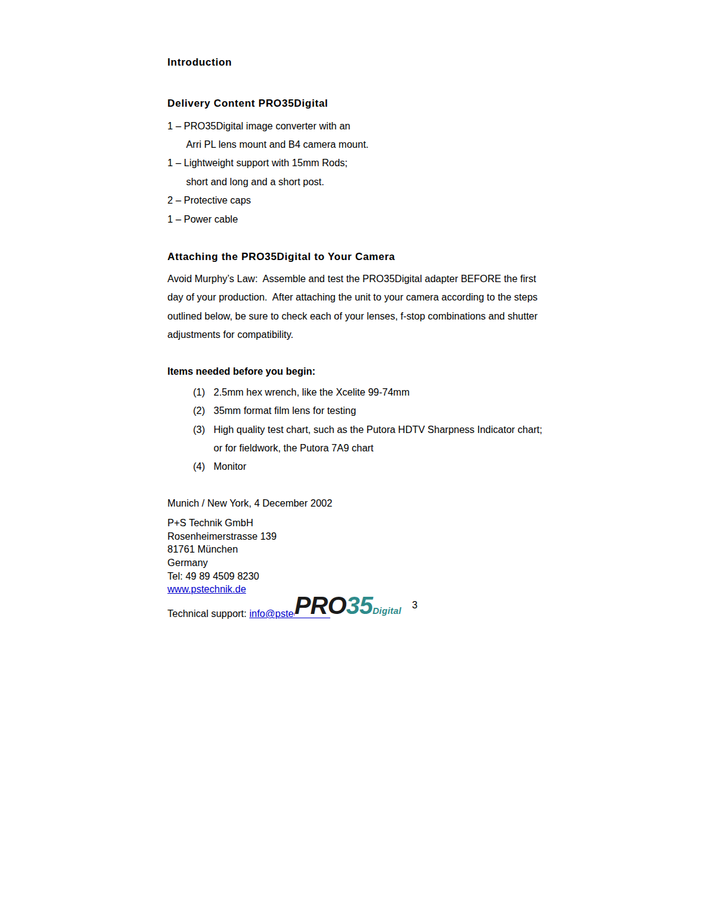Introduction
Delivery Content PRO35Digital
1 – PRO35Digital image converter with an
Arri PL lens mount and B4 camera mount.
1 – Lightweight support with 15mm Rods;
short and long and a short post.
2 – Protective caps
1 – Power cable
Attaching the PRO35Digital to Your Camera
Avoid Murphy’s Law: Assemble and test the PRO35Digital adapter BEFORE the first day of your production. After attaching the unit to your camera according to the steps outlined below, be sure to check each of your lenses, f-stop combinations and shutter adjustments for compatibility.
Items needed before you begin:
2.5mm hex wrench, like the Xcelite 99-74mm
35mm format film lens for testing
High quality test chart, such as the Putora HDTV Sharpness Indicator chart; or for fieldwork, the Putora 7A9 chart
Monitor
Munich / New York, 4 December 2002
P+S Technik GmbH
Rosenheimerstrasse 139
81761 München
Germany
Tel: 49 89 4509 8230
www.pstechnik.de
Technical support: info@pstechnik.de
PRO35 Digital 3